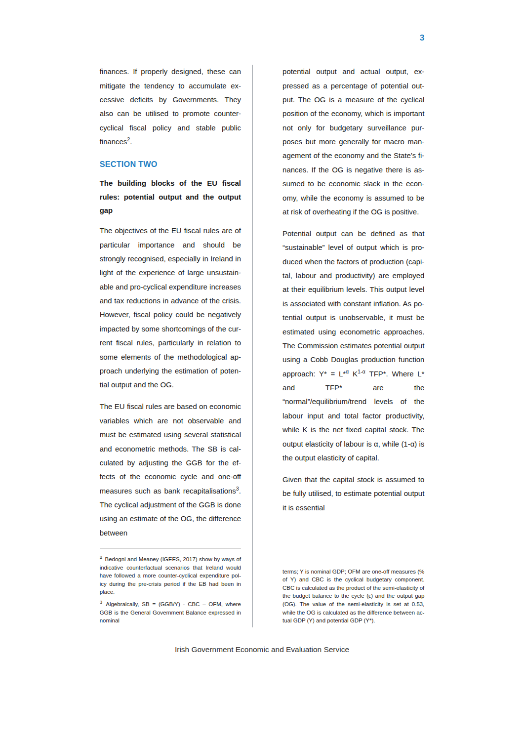3
finances. If properly designed, these can mitigate the tendency to accumulate excessive deficits by Governments. They also can be utilised to promote counter-cyclical fiscal policy and stable public finances2.
Section Two
The building blocks of the EU fiscal rules: potential output and the output gap
The objectives of the EU fiscal rules are of particular importance and should be strongly recognised, especially in Ireland in light of the experience of large unsustainable and pro-cyclical expenditure increases and tax reductions in advance of the crisis. However, fiscal policy could be negatively impacted by some shortcomings of the current fiscal rules, particularly in relation to some elements of the methodological approach underlying the estimation of potential output and the OG.
The EU fiscal rules are based on economic variables which are not observable and must be estimated using several statistical and econometric methods. The SB is calculated by adjusting the GGB for the effects of the economic cycle and one-off measures such as bank recapitalisations3. The cyclical adjustment of the GGB is done using an estimate of the OG, the difference between
2 Bedogni and Meaney (IGEES, 2017) show by ways of indicative counterfactual scenarios that Ireland would have followed a more counter-cyclical expenditure policy during the pre-crisis period if the EB had been in place.
3 Algebraically, SB = (GGB/Y) - CBC – OFM, where GGB is the General Government Balance expressed in nominal
potential output and actual output, expressed as a percentage of potential output. The OG is a measure of the cyclical position of the economy, which is important not only for budgetary surveillance purposes but more generally for macro management of the economy and the State’s finances. If the OG is negative there is assumed to be economic slack in the economy, while the economy is assumed to be at risk of overheating if the OG is positive.
Potential output can be defined as that “sustainable” level of output which is produced when the factors of production (capital, labour and productivity) are employed at their equilibrium levels. This output level is associated with constant inflation. As potential output is unobservable, it must be estimated using econometric approaches. The Commission estimates potential output using a Cobb Douglas production function approach: Y* = L*α K1-α TFP*. Where L* and TFP* are the “normal”/equilibrium/trend levels of the labour input and total factor productivity, while K is the net fixed capital stock. The output elasticity of labour is α, while (1-α) is the output elasticity of capital.
Given that the capital stock is assumed to be fully utilised, to estimate potential output it is essential
terms; Y is nominal GDP; OFM are one-off measures (% of Y) and CBC is the cyclical budgetary component. CBC is calculated as the product of the semi-elasticity of the budget balance to the cycle (ε) and the output gap (OG). The value of the semi-elasticity is set at 0.53, while the OG is calculated as the difference between actual GDP (Y) and potential GDP (Y*).
Irish Government Economic and Evaluation Service